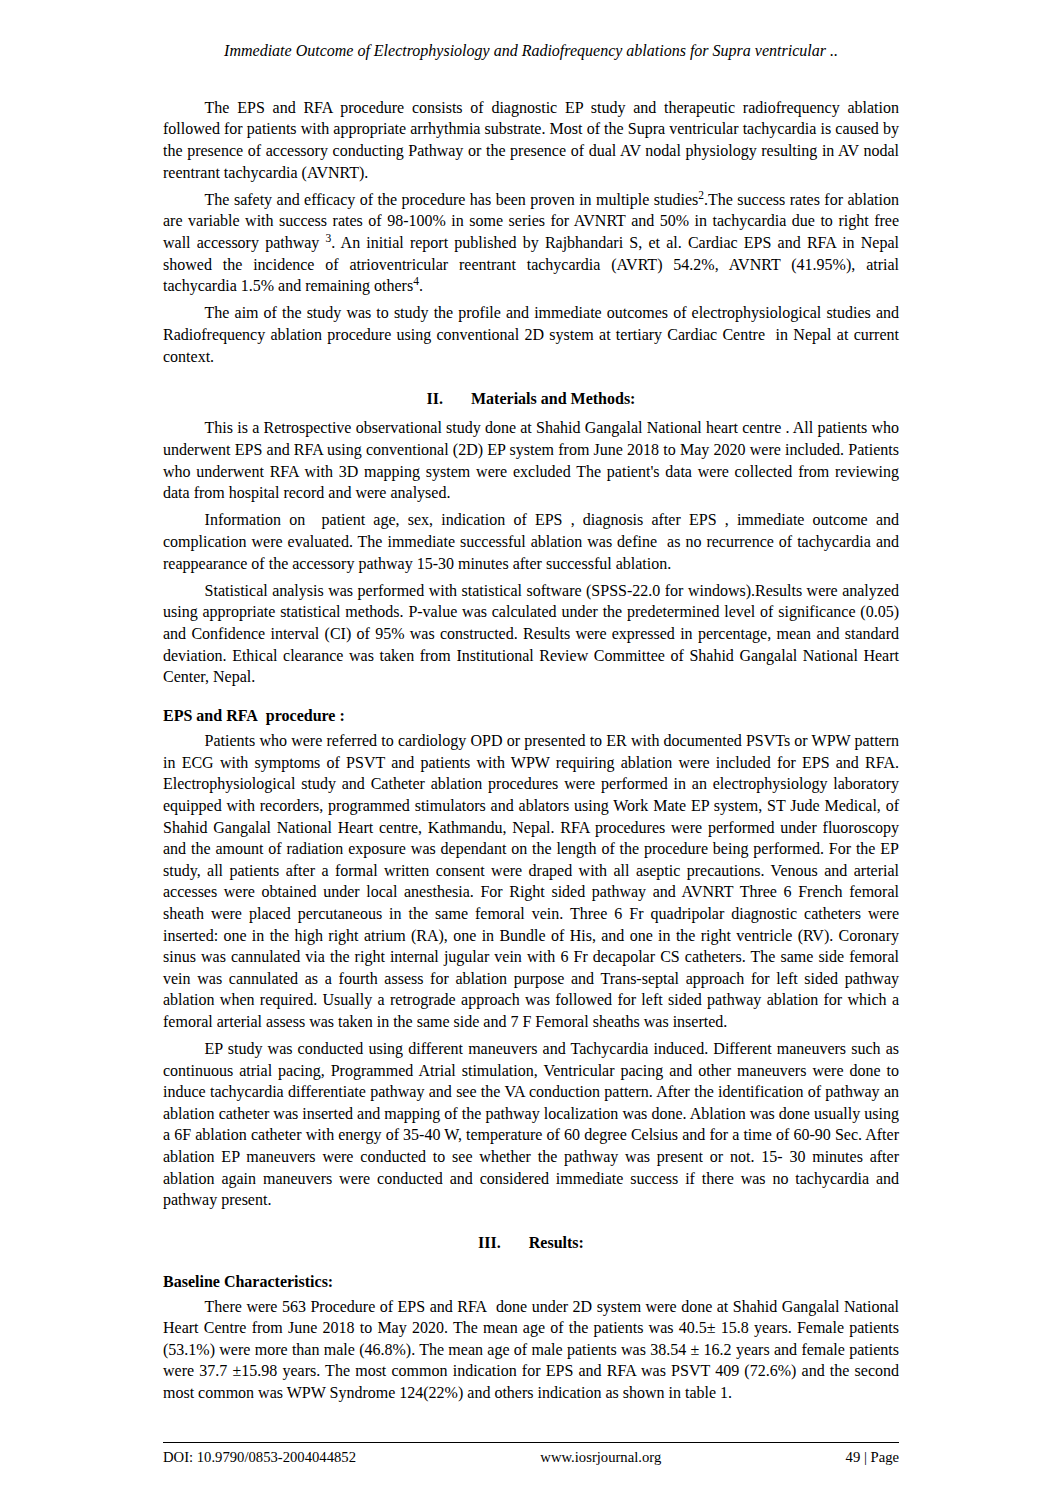Immediate Outcome of Electrophysiology and Radiofrequency ablations for Supra ventricular ..
The EPS and RFA procedure consists of diagnostic EP study and therapeutic radiofrequency ablation followed for patients with appropriate arrhythmia substrate. Most of the Supra ventricular tachycardia is caused by the presence of accessory conducting Pathway or the presence of dual AV nodal physiology resulting in AV nodal reentrant tachycardia (AVNRT).
The safety and efficacy of the procedure has been proven in multiple studies2.The success rates for ablation are variable with success rates of 98-100% in some series for AVNRT and 50% in tachycardia due to right free wall accessory pathway 3. An initial report published by Rajbhandari S, et al. Cardiac EPS and RFA in Nepal showed the incidence of atrioventricular reentrant tachycardia (AVRT) 54.2%, AVNRT (41.95%), atrial tachycardia 1.5% and remaining others4.
The aim of the study was to study the profile and immediate outcomes of electrophysiological studies and Radiofrequency ablation procedure using conventional 2D system at tertiary Cardiac Centre in Nepal at current context.
II. Materials and Methods:
This is a Retrospective observational study done at Shahid Gangalal National heart centre . All patients who underwent EPS and RFA using conventional (2D) EP system from June 2018 to May 2020 were included. Patients who underwent RFA with 3D mapping system were excluded The patient's data were collected from reviewing data from hospital record and were analysed.
Information on patient age, sex, indication of EPS , diagnosis after EPS , immediate outcome and complication were evaluated. The immediate successful ablation was define as no recurrence of tachycardia and reappearance of the accessory pathway 15-30 minutes after successful ablation.
Statistical analysis was performed with statistical software (SPSS-22.0 for windows).Results were analyzed using appropriate statistical methods. P-value was calculated under the predetermined level of significance (0.05) and Confidence interval (CI) of 95% was constructed. Results were expressed in percentage, mean and standard deviation. Ethical clearance was taken from Institutional Review Committee of Shahid Gangalal National Heart Center, Nepal.
EPS and RFA procedure :
Patients who were referred to cardiology OPD or presented to ER with documented PSVTs or WPW pattern in ECG with symptoms of PSVT and patients with WPW requiring ablation were included for EPS and RFA. Electrophysiological study and Catheter ablation procedures were performed in an electrophysiology laboratory equipped with recorders, programmed stimulators and ablators using Work Mate EP system, ST Jude Medical, of Shahid Gangalal National Heart centre, Kathmandu, Nepal. RFA procedures were performed under fluoroscopy and the amount of radiation exposure was dependant on the length of the procedure being performed. For the EP study, all patients after a formal written consent were draped with all aseptic precautions. Venous and arterial accesses were obtained under local anesthesia. For Right sided pathway and AVNRT Three 6 French femoral sheath were placed percutaneous in the same femoral vein. Three 6 Fr quadripolar diagnostic catheters were inserted: one in the high right atrium (RA), one in Bundle of His, and one in the right ventricle (RV). Coronary sinus was cannulated via the right internal jugular vein with 6 Fr decapolar CS catheters. The same side femoral vein was cannulated as a fourth assess for ablation purpose and Trans-septal approach for left sided pathway ablation when required. Usually a retrograde approach was followed for left sided pathway ablation for which a femoral arterial assess was taken in the same side and 7 F Femoral sheaths was inserted.
EP study was conducted using different maneuvers and Tachycardia induced. Different maneuvers such as continuous atrial pacing, Programmed Atrial stimulation, Ventricular pacing and other maneuvers were done to induce tachycardia differentiate pathway and see the VA conduction pattern. After the identification of pathway an ablation catheter was inserted and mapping of the pathway localization was done. Ablation was done usually using a 6F ablation catheter with energy of 35-40 W, temperature of 60 degree Celsius and for a time of 60-90 Sec. After ablation EP maneuvers were conducted to see whether the pathway was present or not. 15- 30 minutes after ablation again maneuvers were conducted and considered immediate success if there was no tachycardia and pathway present.
III. Results:
Baseline Characteristics:
There were 563 Procedure of EPS and RFA done under 2D system were done at Shahid Gangalal National Heart Centre from June 2018 to May 2020. The mean age of the patients was 40.5± 15.8 years. Female patients (53.1%) were more than male (46.8%). The mean age of male patients was 38.54 ± 16.2 years and female patients were 37.7 ±15.98 years. The most common indication for EPS and RFA was PSVT 409 (72.6%) and the second most common was WPW Syndrome 124(22%) and others indication as shown in table 1.
DOI: 10.9790/0853-2004044852 www.iosrjournal.org 49 | Page